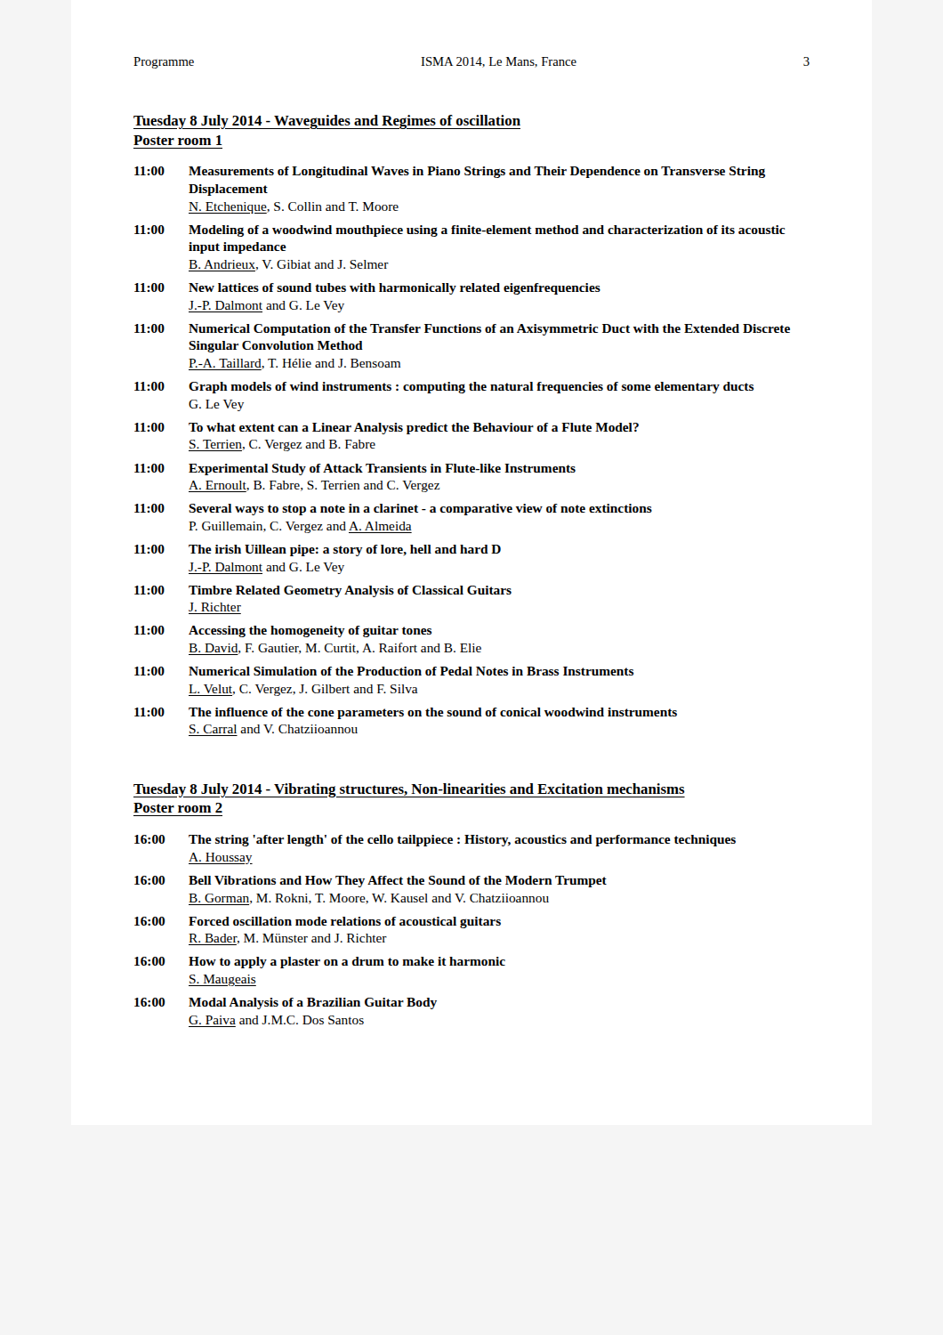Programme ISMA 2014, Le Mans, France 3
Tuesday 8 July 2014 - Waveguides and Regimes of oscillation Poster room 1
| 11:00 | Measurements of Longitudinal Waves in Piano Strings and Their Dependence on Transverse String Displacement N. Etchenique , S. Collin and T. Moore |
| 11:00 | Modeling of a woodwind mouthpiece using a finite-element method and characterization of its acoustic input impedance B. Andrieux , V. Gibiat and J. Selmer |
| 11:00 | New lattices of sound tubes with harmonically related eigenfrequencies J.-P. Dalmont and G. Le Vey |
| 11:00 | Numerical Computation of the Transfer Functions of an Axisymmetric Duct with the Extended Discrete Singular Convolution Method P.-A. Taillard , T. Hélie and J. Bensoam |
| 11:00 | Graph models of wind instruments : computing the natural frequencies of some elementary ducts G. Le Vey |
| 11:00 | To what extent can a Linear Analysis predict the Behaviour of a Flute Model? S. Terrien , C. Vergez and B. Fabre |
| 11:00 | Experimental Study of Attack Transients in Flute-like Instruments A. Ernoult , B. Fabre, S. Terrien and C. Vergez |
| 11:00 | Several ways to stop a note in a clarinet - a comparative view of note extinctions P. Guillemain, C. Vergez and A. Almeida |
| 11:00 | The irish Uillean pipe: a story of lore, hell and hard D J.-P. Dalmont and G. Le Vey |
| 11:00 | Timbre Related Geometry Analysis of Classical Guitars J. Richter |
| 11:00 | Accessing the homogeneity of guitar tones B. David , F. Gautier, M. Curtit, A. Raifort and B. Elie |
| 11:00 | Numerical Simulation of the Production of Pedal Notes in Brass Instruments L. Velut , C. Vergez, J. Gilbert and F. Silva |
| 11:00 | The influence of the cone parameters on the sound of conical woodwind instruments S. Carral and V. Chatziioannou |
Tuesday 8 July 2014 - Vibrating structures, Non-linearities and Excitation mechanisms Poster room 2
| 16:00 | The string 'after length' of the cello tailppiece : History, acoustics and performance techniques A. Houssay |
| 16:00 | Bell Vibrations and How They Affect the Sound of the Modern Trumpet B. Gorman , M. Rokni, T. Moore, W. Kausel and V. Chatziioannou |
| 16:00 | Forced oscillation mode relations of acoustical guitars R. Bader , M. Münster and J. Richter |
| 16:00 | How to apply a plaster on a drum to make it harmonic S. Maugeais |
| 16:00 | Modal Analysis of a Brazilian Guitar Body G. Paiva and J.M.C. Dos Santos |